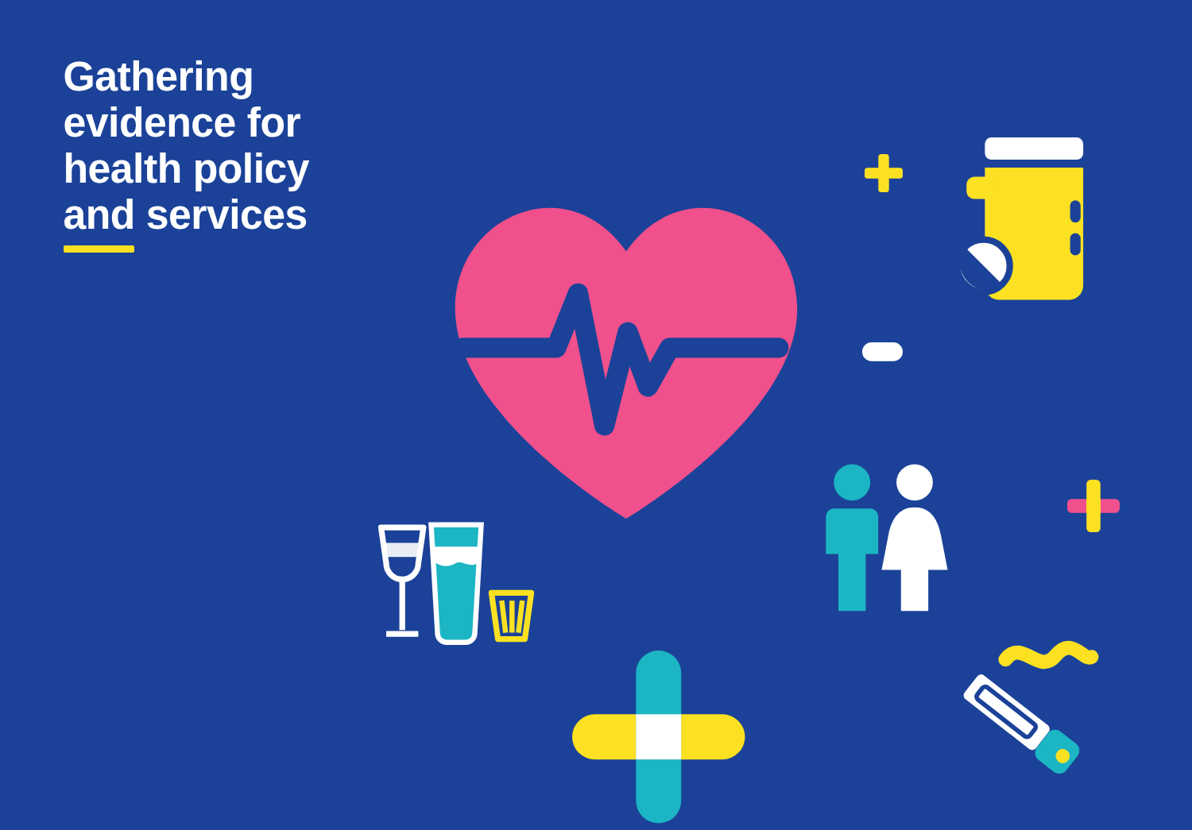Gathering
evidence for
health policy
and services